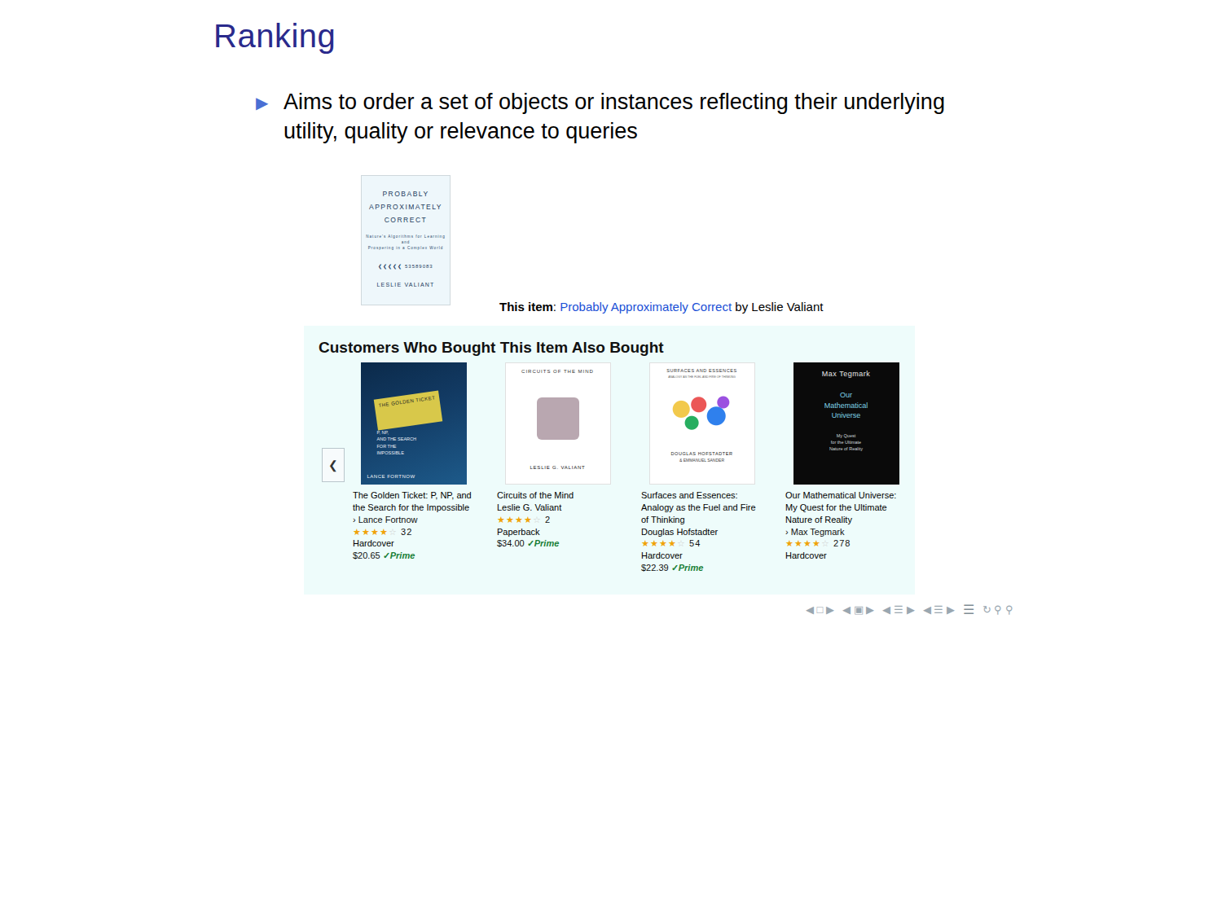Ranking
▶ Aims to order a set of objects or instances reflecting their underlying utility, quality or relevance to queries
PROBABLY
APPROXIMATELY
CORRECT
Nature's Algorithms for Learning and
Prospering in a Complex World
❮❮❮❮❮ 53589083
LESLIE VALIANT
This item: Probably Approximately Correct by Leslie Valiant
Customers Who Bought This Item Also Bought
❮
THE GOLDEN TICKET
P, NP,
AND THE SEARCH
FOR THE
IMPOSSIBLE
LANCE FORTNOW
The Golden Ticket: P, NP, and the Search for the Impossible
› Lance Fortnow
★★★★☆ 32
Hardcover
$20.65 ✓Prime
CIRCUITS OF THE MIND
LESLIE G. VALIANT
Circuits of the Mind
Leslie G. Valiant
★★★★☆ 2
Paperback
$34.00 ✓Prime
SURFACES AND ESSENCES
ANALOGY AS THE FUEL AND FIRE OF THINKING
DOUGLAS HOFSTADTER
& EMMANUEL SANDER
Surfaces and Essences: Analogy as the Fuel and Fire of Thinking
Douglas Hofstadter
★★★★☆ 54
Hardcover
$22.39 ✓Prime
Max Tegmark
Our
Mathematical
Universe
My Quest
for the Ultimate
Nature of Reality
Our Mathematical Universe: My Quest for the Ultimate Nature of Reality
› Max Tegmark
★★★★☆ 278
Hardcover
◀ □ ▶ ◀ ▣ ▶ ◀ ☰ ▶ ◀ ☰ ▶ ☰ ↻ ⚲ ⚲